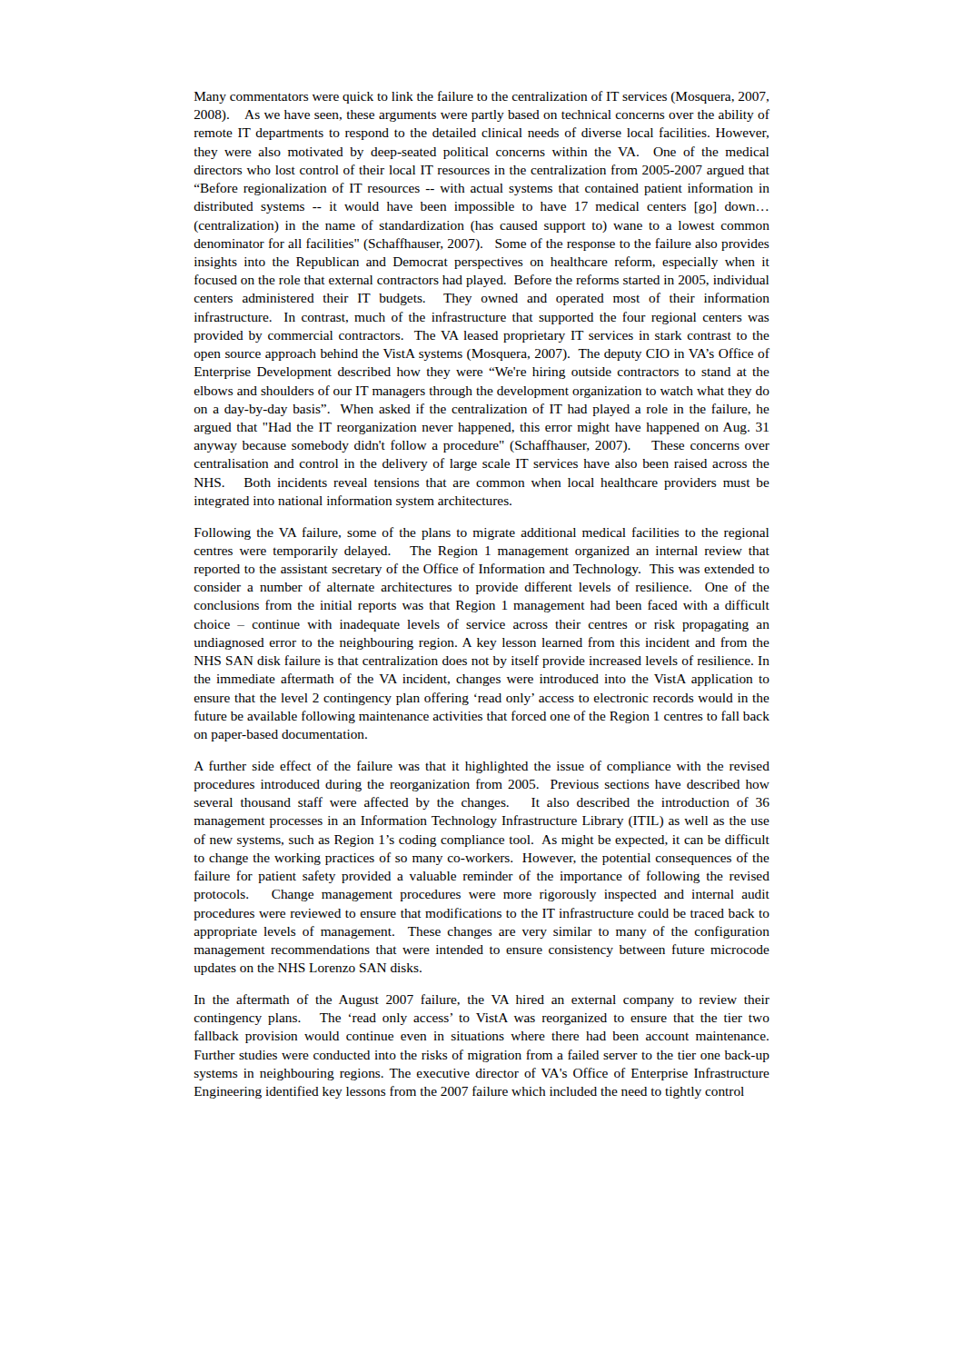Many commentators were quick to link the failure to the centralization of IT services (Mosquera, 2007, 2008). As we have seen, these arguments were partly based on technical concerns over the ability of remote IT departments to respond to the detailed clinical needs of diverse local facilities. However, they were also motivated by deep-seated political concerns within the VA. One of the medical directors who lost control of their local IT resources in the centralization from 2005-2007 argued that “Before regionalization of IT resources -- with actual systems that contained patient information in distributed systems -- it would have been impossible to have 17 medical centers [go] down… (centralization) in the name of standardization (has caused support to) wane to a lowest common denominator for all facilities" (Schaffhauser, 2007). Some of the response to the failure also provides insights into the Republican and Democrat perspectives on healthcare reform, especially when it focused on the role that external contractors had played. Before the reforms started in 2005, individual centers administered their IT budgets. They owned and operated most of their information infrastructure. In contrast, much of the infrastructure that supported the four regional centers was provided by commercial contractors. The VA leased proprietary IT services in stark contrast to the open source approach behind the VistA systems (Mosquera, 2007). The deputy CIO in VA’s Office of Enterprise Development described how they were “We're hiring outside contractors to stand at the elbows and shoulders of our IT managers through the development organization to watch what they do on a day-by-day basis”. When asked if the centralization of IT had played a role in the failure, he argued that "Had the IT reorganization never happened, this error might have happened on Aug. 31 anyway because somebody didn't follow a procedure" (Schaffhauser, 2007). These concerns over centralisation and control in the delivery of large scale IT services have also been raised across the NHS. Both incidents reveal tensions that are common when local healthcare providers must be integrated into national information system architectures.
Following the VA failure, some of the plans to migrate additional medical facilities to the regional centres were temporarily delayed. The Region 1 management organized an internal review that reported to the assistant secretary of the Office of Information and Technology. This was extended to consider a number of alternate architectures to provide different levels of resilience. One of the conclusions from the initial reports was that Region 1 management had been faced with a difficult choice – continue with inadequate levels of service across their centres or risk propagating an undiagnosed error to the neighbouring region. A key lesson learned from this incident and from the NHS SAN disk failure is that centralization does not by itself provide increased levels of resilience. In the immediate aftermath of the VA incident, changes were introduced into the VistA application to ensure that the level 2 contingency plan offering ‘read only’ access to electronic records would in the future be available following maintenance activities that forced one of the Region 1 centres to fall back on paper-based documentation.
A further side effect of the failure was that it highlighted the issue of compliance with the revised procedures introduced during the reorganization from 2005. Previous sections have described how several thousand staff were affected by the changes. It also described the introduction of 36 management processes in an Information Technology Infrastructure Library (ITIL) as well as the use of new systems, such as Region 1’s coding compliance tool. As might be expected, it can be difficult to change the working practices of so many co-workers. However, the potential consequences of the failure for patient safety provided a valuable reminder of the importance of following the revised protocols. Change management procedures were more rigorously inspected and internal audit procedures were reviewed to ensure that modifications to the IT infrastructure could be traced back to appropriate levels of management. These changes are very similar to many of the configuration management recommendations that were intended to ensure consistency between future microcode updates on the NHS Lorenzo SAN disks.
In the aftermath of the August 2007 failure, the VA hired an external company to review their contingency plans. The ‘read only access’ to VistA was reorganized to ensure that the tier two fallback provision would continue even in situations where there had been account maintenance. Further studies were conducted into the risks of migration from a failed server to the tier one back-up systems in neighbouring regions. The executive director of VA's Office of Enterprise Infrastructure Engineering identified key lessons from the 2007 failure which included the need to tightly control